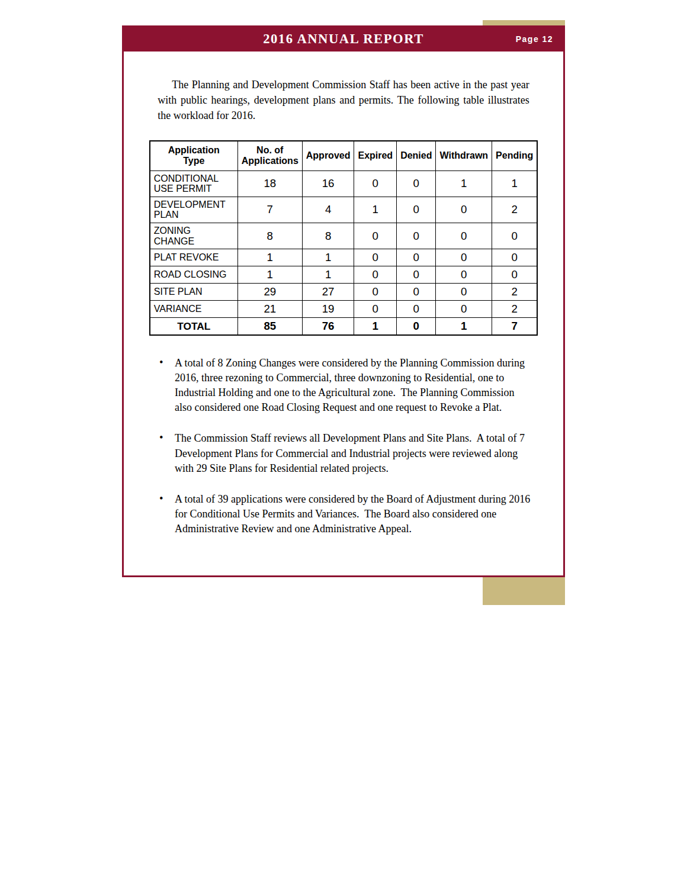2016 ANNUAL REPORT
Page 12
The Planning and Development Commission Staff has been active in the past year with public hearings, development plans and permits. The following table illustrates the workload for 2016.
| Application Type | No. of Applications | Approved | Expired | Denied | Withdrawn | Pending |
| --- | --- | --- | --- | --- | --- | --- |
| CONDITIONAL USE PERMIT | 18 | 16 | 0 | 0 | 1 | 1 |
| DEVELOPMENT PLAN | 7 | 4 | 1 | 0 | 0 | 2 |
| ZONING CHANGE | 8 | 8 | 0 | 0 | 0 | 0 |
| PLAT REVOKE | 1 | 1 | 0 | 0 | 0 | 0 |
| ROAD CLOSING | 1 | 1 | 0 | 0 | 0 | 0 |
| SITE PLAN | 29 | 27 | 0 | 0 | 0 | 2 |
| VARIANCE | 21 | 19 | 0 | 0 | 0 | 2 |
| TOTAL | 85 | 76 | 1 | 0 | 1 | 7 |
A total of 8 Zoning Changes were considered by the Planning Commission during 2016, three rezoning to Commercial, three downzoning to Residential, one to Industrial Holding and one to the Agricultural zone. The Planning Commission also considered one Road Closing Request and one request to Revoke a Plat.
The Commission Staff reviews all Development Plans and Site Plans. A total of 7 Development Plans for Commercial and Industrial projects were reviewed along with 29 Site Plans for Residential related projects.
A total of 39 applications were considered by the Board of Adjustment during 2016 for Conditional Use Permits and Variances. The Board also considered one Administrative Review and one Administrative Appeal.